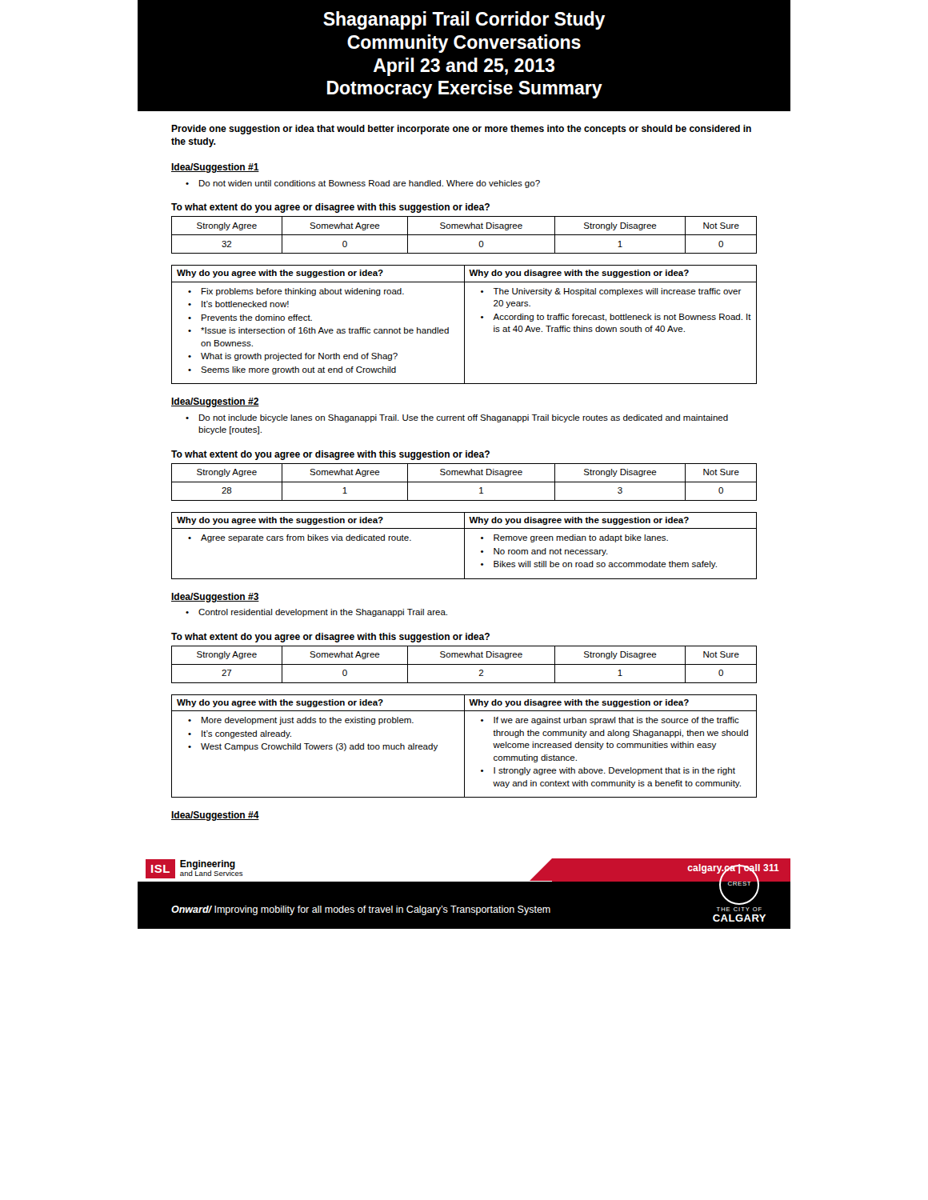Shaganappi Trail Corridor Study Community Conversations April 23 and 25, 2013 Dotmocracy Exercise Summary
Provide one suggestion or idea that would better incorporate one or more themes into the concepts or should be considered in the study.
Idea/Suggestion #1
Do not widen until conditions at Bowness Road are handled. Where do vehicles go?
To what extent do you agree or disagree with this suggestion or idea?
| Strongly Agree | Somewhat Agree | Somewhat Disagree | Strongly Disagree | Not Sure |
| --- | --- | --- | --- | --- |
| 32 | 0 | 0 | 1 | 0 |
| Why do you agree with the suggestion or idea? | Why do you disagree with the suggestion or idea? |
| --- | --- |
| Fix problems before thinking about widening road. It’s bottlenecked now! Prevents the domino effect. *Issue is intersection of 16th Ave as traffic cannot be handled on Bowness. What is growth projected for North end of Shag? Seems like more growth out at end of Crowchild | The University & Hospital complexes will increase traffic over 20 years. According to traffic forecast, bottleneck is not Bowness Road. It is at 40 Ave. Traffic thins down south of 40 Ave. |
Idea/Suggestion #2
Do not include bicycle lanes on Shaganappi Trail. Use the current off Shaganappi Trail bicycle routes as dedicated and maintained bicycle [routes].
To what extent do you agree or disagree with this suggestion or idea?
| Strongly Agree | Somewhat Agree | Somewhat Disagree | Strongly Disagree | Not Sure |
| --- | --- | --- | --- | --- |
| 28 | 1 | 1 | 3 | 0 |
| Why do you agree with the suggestion or idea? | Why do you disagree with the suggestion or idea? |
| --- | --- |
| Agree separate cars from bikes via dedicated route. | Remove green median to adapt bike lanes. No room and not necessary. Bikes will still be on road so accommodate them safely. |
Idea/Suggestion #3
Control residential development in the Shaganappi Trail area.
To what extent do you agree or disagree with this suggestion or idea?
| Strongly Agree | Somewhat Agree | Somewhat Disagree | Strongly Disagree | Not Sure |
| --- | --- | --- | --- | --- |
| 27 | 0 | 2 | 1 | 0 |
| Why do you agree with the suggestion or idea? | Why do you disagree with the suggestion or idea? |
| --- | --- |
| More development just adds to the existing problem. It’s congested already. West Campus Crowchild Towers (3) add too much already | If we are against urban sprawl that is the source of the traffic through the community and along Shaganappi, then we should welcome increased density to communities within easy commuting distance. I strongly agree with above. Development that is in the right way and in context with community is a benefit to community. |
Idea/Suggestion #4
calgary.ca | call 311
ISL Engineeringand Land Services
Onward/ Improving mobility for all modes of travel in Calgary’s Transportation System
CREST
THE CITY OF
CALGARY